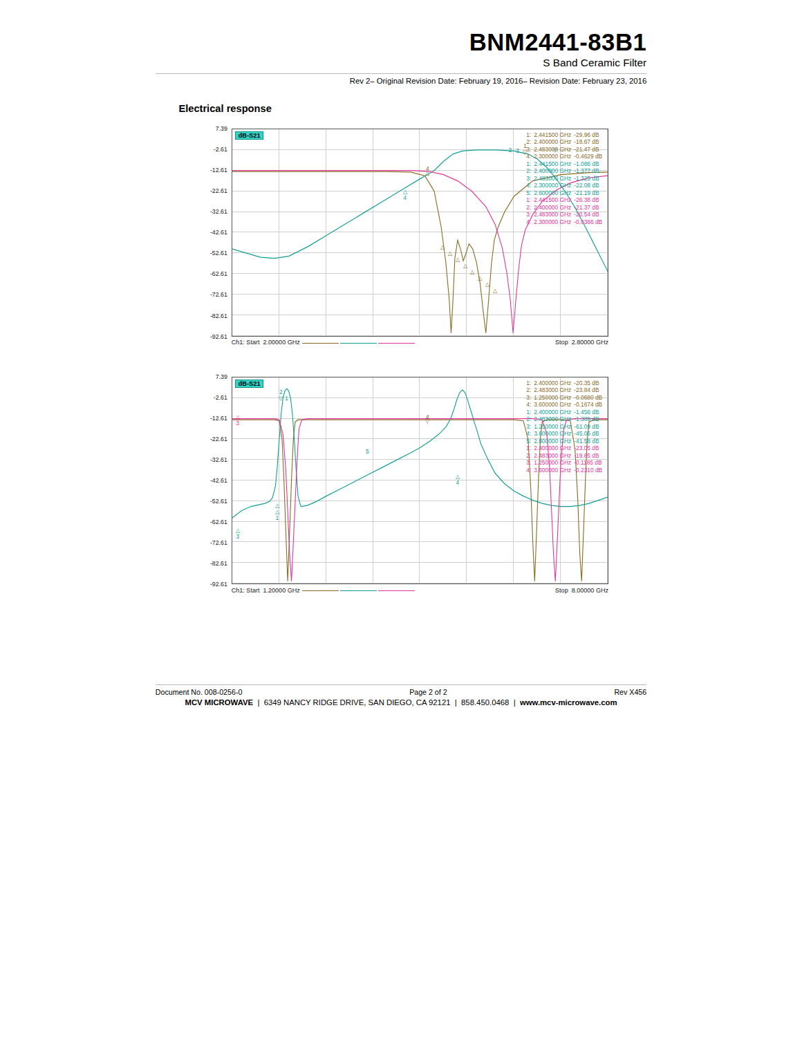BNM2441-83B1
S Band Ceramic Filter
Rev 2– Original Revision Date: February 19, 2016– Revision Date: February 23, 2016
Electrical response
7.39 -2.61 -12.61 -22.61 -32.61 -42.61 -52.61 -62.61 -72.61 -82.61 -92.61
1 ▽ 2 3 ▽ 4 △ △ 4 △ △ △ △ △ △ △ △
dB-S21
| 1: | 2.441500 GHz | -29.96 dB |
| 2: | 2.400000 GHz | -18.67 dB |
| 3: | 2.483000 GHz | -21.47 dB |
| 4: | 2.300000 GHz | -0.4629 dB |
| 1: | 2.441500 GHz | -1.086 dB |
| 2: | 2.400000 GHz | -1.377 dB |
| 3: | 2.483000 GHz | -1.325 dB |
| 4: | 2.300000 GHz | -22.08 dB |
| 5: | 2.600000 GHz | -21.19 dB |
| 1: | 2.441500 GHz | -26.38 dB |
| 2: | 2.400000 GHz | -21.37 dB |
| 3: | 2.483000 GHz | -20.54 dB |
| 4: | 2.300000 GHz | -0.0386 dB |
Ch1: Start 2.00000 GHz Stop 2.80000 GHz
7.39 -2.61 -12.61 -22.61 -32.61 -42.61 -52.61 -62.61 -72.61 -82.61 -92.61
2 ▽ 1 △ 3 4 ▽ △ 4 5 △ △ 1 △ 3
dB-S21
| 1: | 2.400000 GHz | -20.35 dB |
| 2: | 2.483000 GHz | -23.84 dB |
| 3: | 1.250000 GHz | -0.0680 dB |
| 4: | 3.600000 GHz | -0.1674 dB |
| 1: | 2.400000 GHz | -1.456 dB |
| 2: | 2.483000 GHz | -1.389 dB |
| 3: | 1.250000 GHz | -61.09 dB |
| 4: | 3.600000 GHz | -45.06 dB |
| 5: | 2.800000 GHz | -41.58 dB |
| 1: | 2.400000 GHz | -23.05 dB |
| 2: | 2.483000 GHz | -19.85 dB |
| 3: | 1.250000 GHz | -0.1185 dB |
| 4: | 3.600000 GHz | -0.2310 dB |
Ch1: Start 1.20000 GHz Stop 8.00000 GHz
Document No. 008-0256-0
Page 2 of 2
Rev X456
MCV MICROWAVE | 6349 NANCY RIDGE DRIVE, SAN DIEGO, CA 92121 | 858.450.0468 | www.mcv-microwave.com